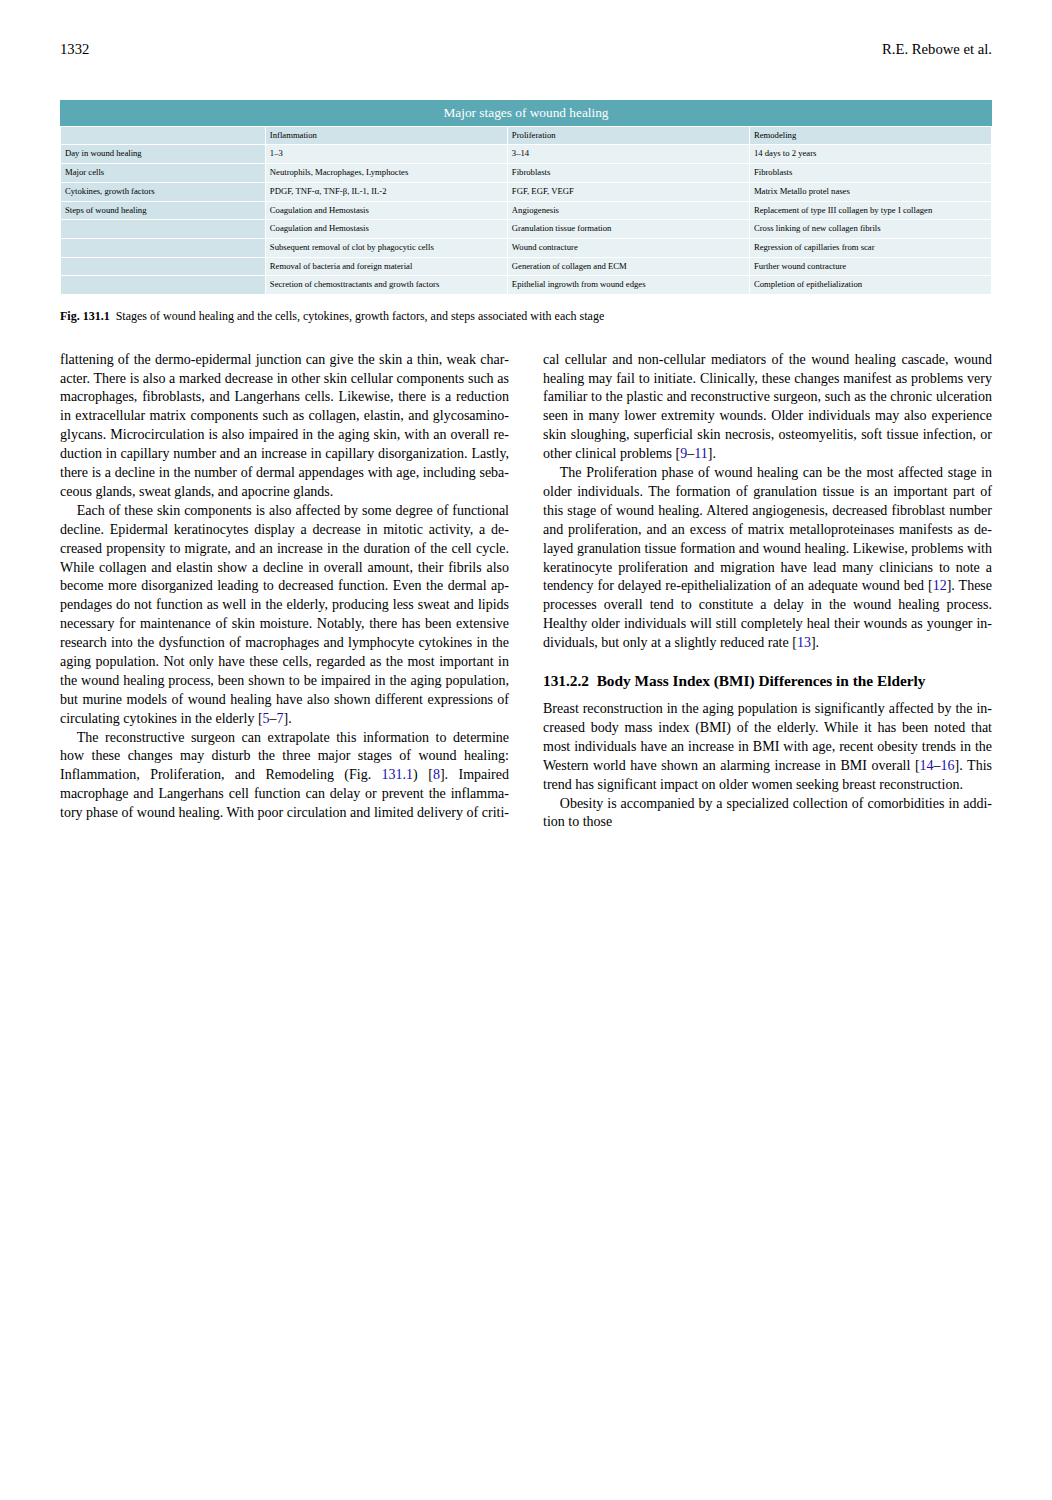1332 R.E. Rebowe et al.
Major stages of wound healing
| | Inflammation | Proliferation | Remodeling |
| Day in wound healing | 1–3 | 3–14 | 14 days to 2 years |
| Major cells | Neutrophils, Macrophages, Lymphoctes | Fibroblasts | Fibroblasts |
| Cytokines, growth factors | PDGF, TNF-α, TNF-β, IL-1, IL-2 | FGF, EGF, VEGF | Matrix Metallo protel nases |
| Steps of wound healing | Coagulation and Hemostasis | Angiogenesis | Replacement of type III collagen by type I collagen |
| | Coagulation and Hemostasis | Granulation tissue formation | Cross linking of new collagen fibrils |
| | Subsequent removal of clot by phagocytic cells | Wound contracture | Regression of capillaries from scar |
| | Removal of bacteria and foreign material | Generation of collagen and ECM | Further wound contracture |
| | Secretion of chemosttractants and growth factors | Epithelial ingrowth from wound edges | Completion of epithelialization |
Fig. 131.1 Stages of wound healing and the cells, cytokines, growth factors, and steps associated with each stage
flattening of the dermo-epidermal junction can give the skin a thin, weak character. There is also a marked decrease in other skin cellular components such as macrophages, fibroblasts, and Langerhans cells. Likewise, there is a reduction in extracellular matrix components such as collagen, elastin, and glycosaminoglycans. Microcirculation is also impaired in the aging skin, with an overall reduction in capillary number and an increase in capillary disorganization. Lastly, there is a decline in the number of dermal appendages with age, including sebaceous glands, sweat glands, and apocrine glands.
Each of these skin components is also affected by some degree of functional decline. Epidermal keratinocytes display a decrease in mitotic activity, a decreased propensity to migrate, and an increase in the duration of the cell cycle. While collagen and elastin show a decline in overall amount, their fibrils also become more disorganized leading to decreased function. Even the dermal appendages do not function as well in the elderly, producing less sweat and lipids necessary for maintenance of skin moisture. Notably, there has been extensive research into the dysfunction of macrophages and lymphocyte cytokines in the aging population. Not only have these cells, regarded as the most important in the wound healing process, been shown to be impaired in the aging population, but murine models of wound healing have also shown different expressions of circulating cytokines in the elderly [5–7].
The reconstructive surgeon can extrapolate this information to determine how these changes may disturb the three major stages of wound healing: Inflammation, Proliferation, and Remodeling (Fig. 131.1) [8]. Impaired macrophage and Langerhans cell function can delay or prevent the inflammatory phase of wound healing. With poor circulation and limited delivery of critical cellular and non-cellular mediators of the wound healing cascade, wound healing may fail to initiate. Clinically, these changes manifest as problems very familiar to the plastic and reconstructive surgeon, such as the chronic ulceration seen in many lower extremity wounds. Older individuals may also experience skin sloughing, superficial skin necrosis, osteomyelitis, soft tissue infection, or other clinical problems [9–11].
The Proliferation phase of wound healing can be the most affected stage in older individuals. The formation of granulation tissue is an important part of this stage of wound healing. Altered angiogenesis, decreased fibroblast number and proliferation, and an excess of matrix metalloproteinases manifests as delayed granulation tissue formation and wound healing. Likewise, problems with keratinocyte proliferation and migration have lead many clinicians to note a tendency for delayed re-epithelialization of an adequate wound bed [12]. These processes overall tend to constitute a delay in the wound healing process. Healthy older individuals will still completely heal their wounds as younger individuals, but only at a slightly reduced rate [13].
131.2.2 Body Mass Index (BMI) Differences in the Elderly
Breast reconstruction in the aging population is significantly affected by the increased body mass index (BMI) of the elderly. While it has been noted that most individuals have an increase in BMI with age, recent obesity trends in the Western world have shown an alarming increase in BMI overall [14–16]. This trend has significant impact on older women seeking breast reconstruction.
Obesity is accompanied by a specialized collection of comorbidities in addition to those